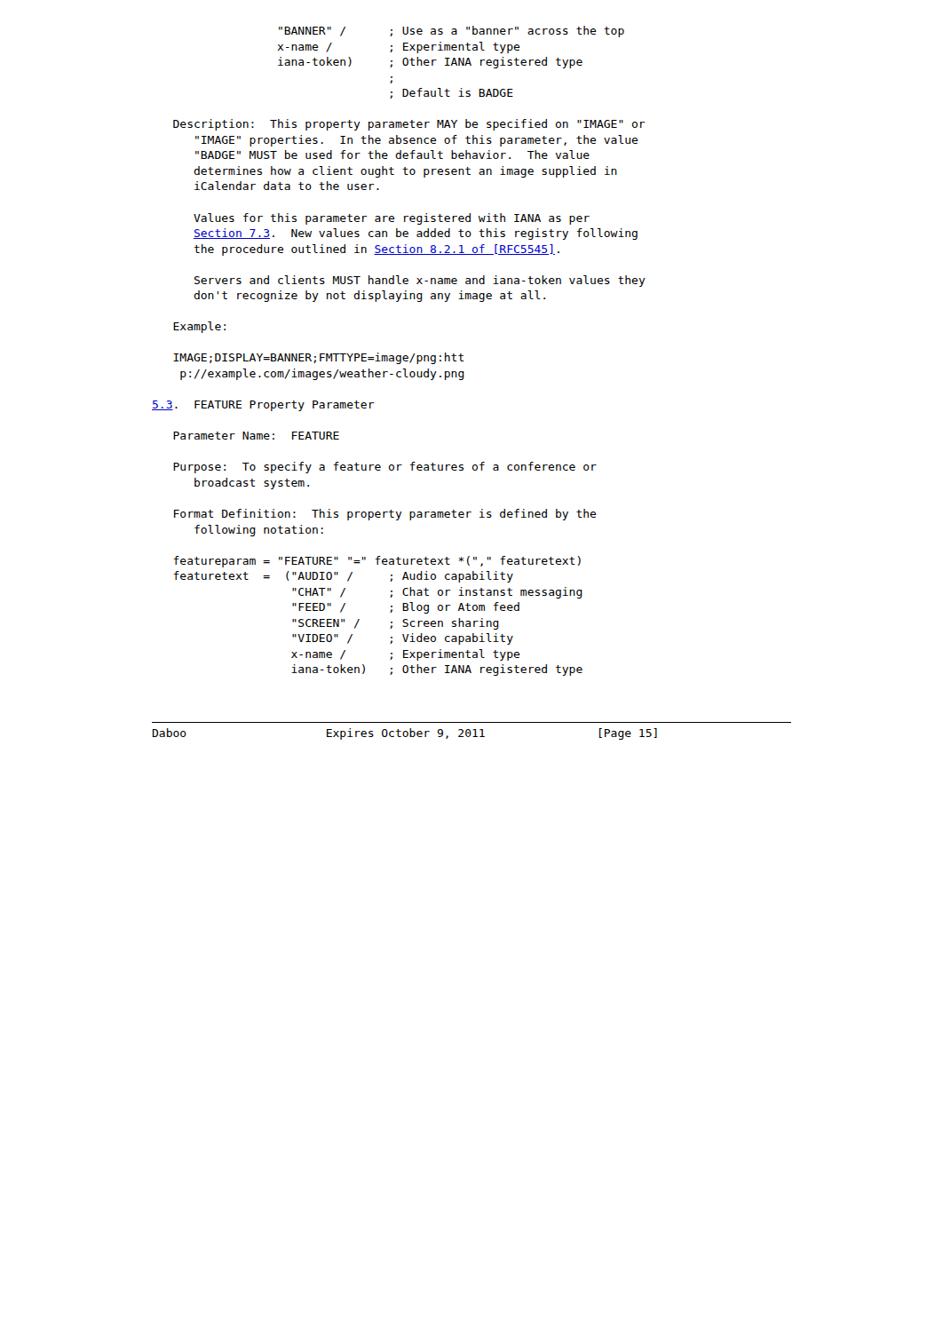"BANNER" /      ; Use as a "banner" across the top
                  x-name /        ; Experimental type
                  iana-token)     ; Other IANA registered type
                                  ;
                                  ; Default is BADGE

   Description:  This property parameter MAY be specified on "IMAGE" or
      "IMAGE" properties.  In the absence of this parameter, the value
      "BADGE" MUST be used for the default behavior.  The value
      determines how a client ought to present an image supplied in
      iCalendar data to the user.

      Values for this parameter are registered with IANA as per
      Section 7.3.  New values can be added to this registry following
      the procedure outlined in Section 8.2.1 of [RFC5545].

      Servers and clients MUST handle x-name and iana-token values they
      don't recognize by not displaying any image at all.

   Example:

   IMAGE;DISPLAY=BANNER;FMTTYPE=image/png:htt
    p://example.com/images/weather-cloudy.png

5.3.  FEATURE Property Parameter

   Parameter Name:  FEATURE

   Purpose:  To specify a feature or features of a conference or
      broadcast system.

   Format Definition:  This property parameter is defined by the
      following notation:

   featureparam = "FEATURE" "=" featuretext *("," featuretext)
   featuretext  =  ("AUDIO" /     ; Audio capability
                    "CHAT" /      ; Chat or instanst messaging
                    "FEED" /      ; Blog or Atom feed
                    "SCREEN" /    ; Screen sharing
                    "VIDEO" /     ; Video capability
                    x-name /      ; Experimental type
                    iana-token)   ; Other IANA registered type
Daboo                    Expires October 9, 2011                [Page 15]